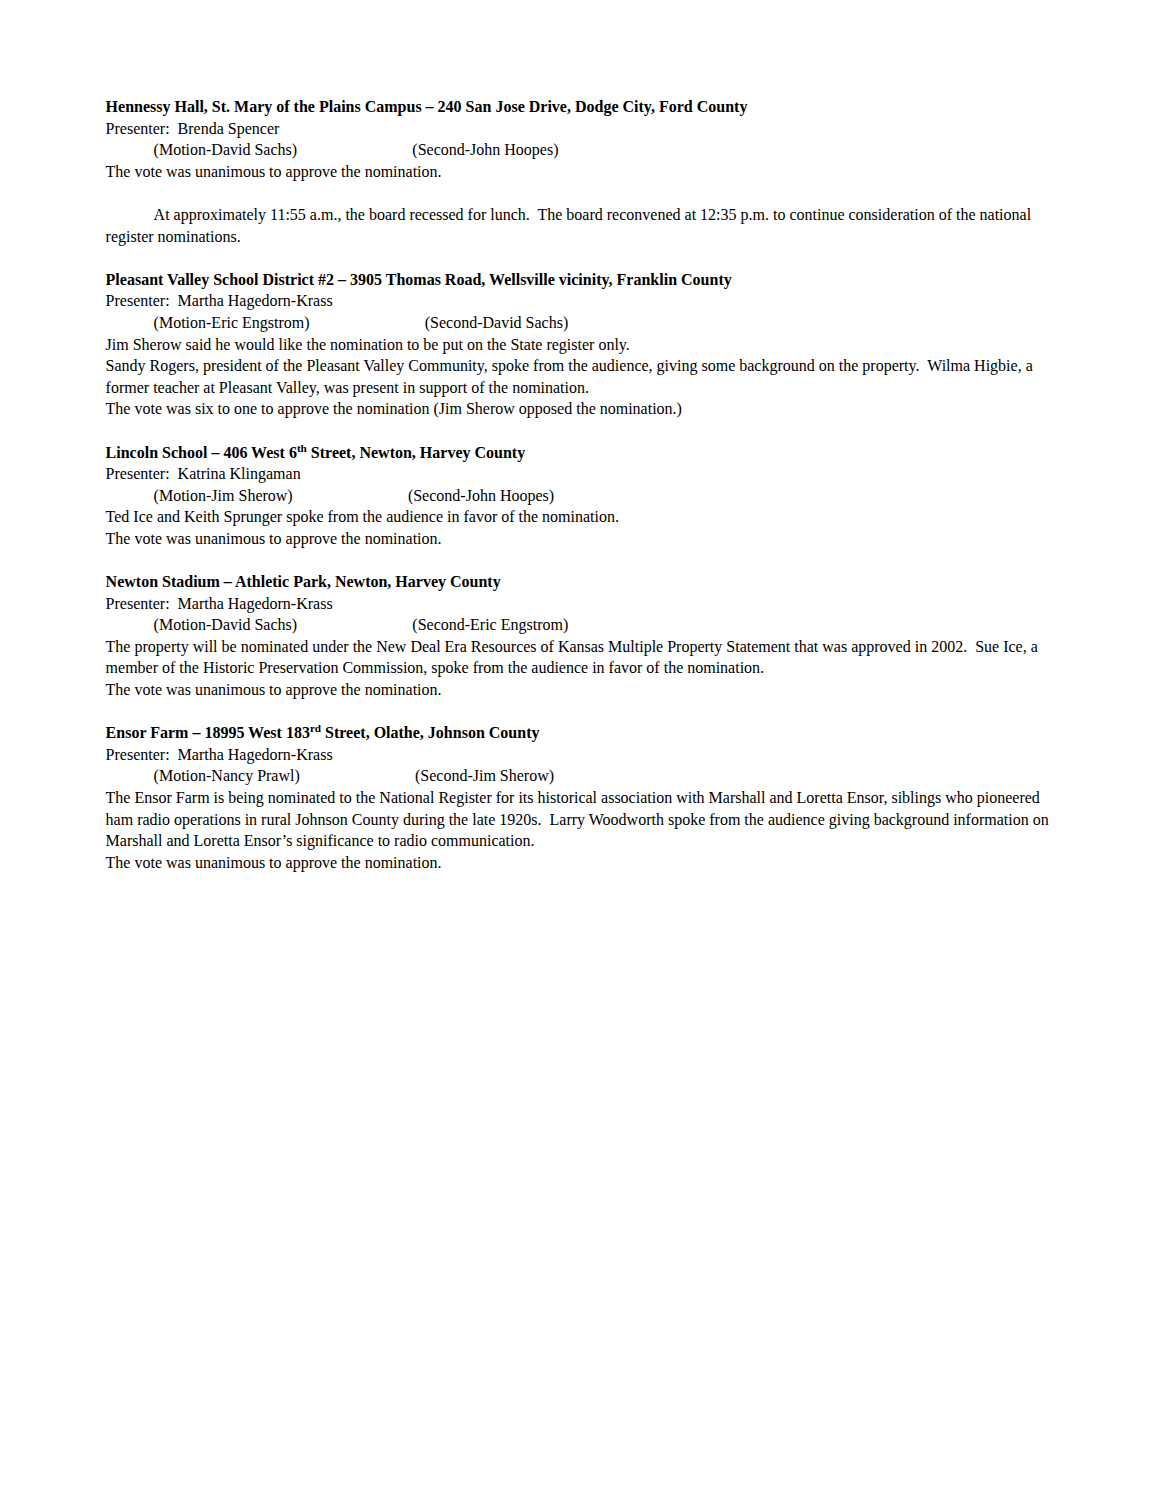Hennessy Hall, St. Mary of the Plains Campus – 240 San Jose Drive, Dodge City, Ford County
Presenter: Brenda Spencer
(Motion-David Sachs)(Second-John Hoopes)
The vote was unanimous to approve the nomination.
At approximately 11:55 a.m., the board recessed for lunch. The board reconvened at 12:35 p.m. to continue consideration of the national register nominations.
Pleasant Valley School District #2 – 3905 Thomas Road, Wellsville vicinity, Franklin County
Presenter: Martha Hagedorn-Krass
(Motion-Eric Engstrom)(Second-David Sachs)
Jim Sherow said he would like the nomination to be put on the State register only.
Sandy Rogers, president of the Pleasant Valley Community, spoke from the audience, giving some background on the property. Wilma Higbie, a former teacher at Pleasant Valley, was present in support of the nomination.
The vote was six to one to approve the nomination (Jim Sherow opposed the nomination.)
Lincoln School – 406 West 6th Street, Newton, Harvey County
Presenter: Katrina Klingaman
(Motion-Jim Sherow)(Second-John Hoopes)
Ted Ice and Keith Sprunger spoke from the audience in favor of the nomination.
The vote was unanimous to approve the nomination.
Newton Stadium – Athletic Park, Newton, Harvey County
Presenter: Martha Hagedorn-Krass
(Motion-David Sachs)(Second-Eric Engstrom)
The property will be nominated under the New Deal Era Resources of Kansas Multiple Property Statement that was approved in 2002. Sue Ice, a member of the Historic Preservation Commission, spoke from the audience in favor of the nomination.
The vote was unanimous to approve the nomination.
Ensor Farm – 18995 West 183rd Street, Olathe, Johnson County
Presenter: Martha Hagedorn-Krass
(Motion-Nancy Prawl)(Second-Jim Sherow)
The Ensor Farm is being nominated to the National Register for its historical association with Marshall and Loretta Ensor, siblings who pioneered ham radio operations in rural Johnson County during the late 1920s. Larry Woodworth spoke from the audience giving background information on Marshall and Loretta Ensor’s significance to radio communication.
The vote was unanimous to approve the nomination.